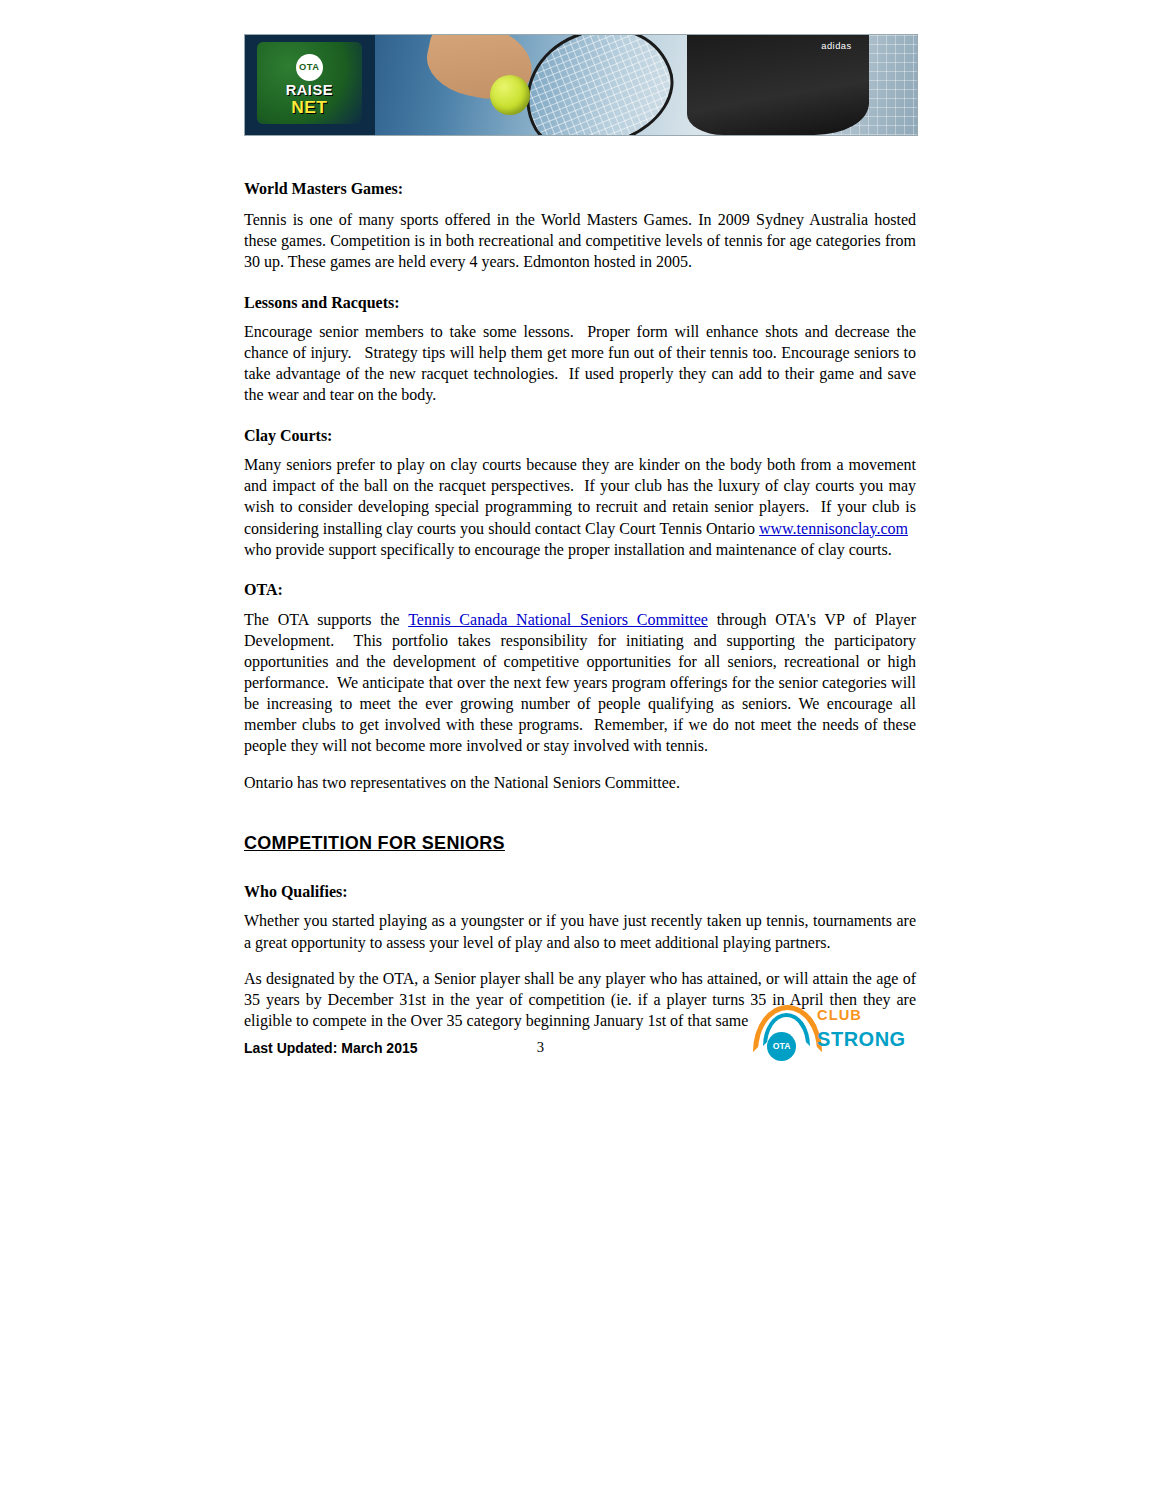OTA RAISE NET
World Masters Games:
Tennis is one of many sports offered in the World Masters Games. In 2009 Sydney Australia hosted these games. Competition is in both recreational and competitive levels of tennis for age categories from 30 up. These games are held every 4 years. Edmonton hosted in 2005.
Lessons and Racquets:
Encourage senior members to take some lessons. Proper form will enhance shots and decrease the chance of injury. Strategy tips will help them get more fun out of their tennis too. Encourage seniors to take advantage of the new racquet technologies. If used properly they can add to their game and save the wear and tear on the body.
Clay Courts:
Many seniors prefer to play on clay courts because they are kinder on the body both from a movement and impact of the ball on the racquet perspectives. If your club has the luxury of clay courts you may wish to consider developing special programming to recruit and retain senior players. If your club is considering installing clay courts you should contact Clay Court Tennis Ontario www.tennisonclay.com who provide support specifically to encourage the proper installation and maintenance of clay courts.
OTA:
The OTA supports the Tennis Canada National Seniors Committee through OTA's VP of Player Development. This portfolio takes responsibility for initiating and supporting the participatory opportunities and the development of competitive opportunities for all seniors, recreational or high performance. We anticipate that over the next few years program offerings for the senior categories will be increasing to meet the ever growing number of people qualifying as seniors. We encourage all member clubs to get involved with these programs. Remember, if we do not meet the needs of these people they will not become more involved or stay involved with tennis.
Ontario has two representatives on the National Seniors Committee.
COMPETITION FOR SENIORS
Who Qualifies:
Whether you started playing as a youngster or if you have just recently taken up tennis, tournaments are a great opportunity to assess your level of play and also to meet additional playing partners.
As designated by the OTA, a Senior player shall be any player who has attained, or will attain the age of 35 years by December 31st in the year of competition (ie. if a player turns 35 in April then they are eligible to compete in the Over 35 category beginning January 1st of that same
Last Updated: March 2015
3
OTA
CLUB
STRONG